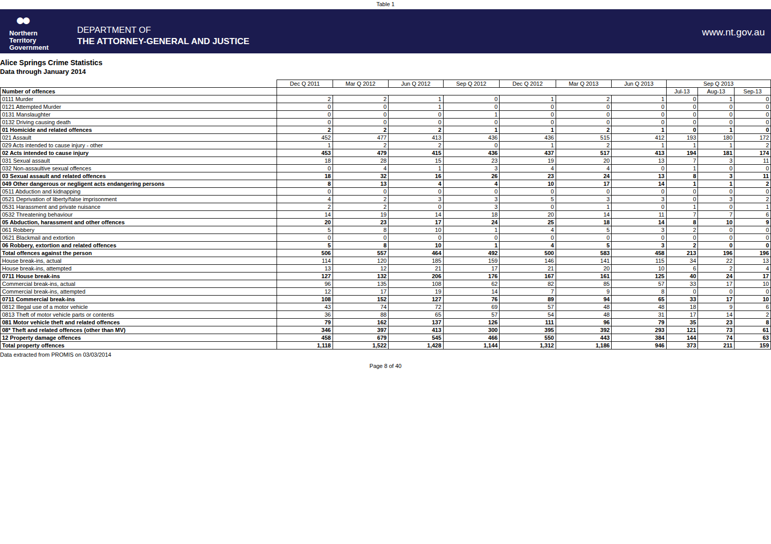Table 1
●●
Northern
Territory
Government
DEPARTMENT OF
THE ATTORNEY-GENERAL AND JUSTICE
www.nt.gov.au
Alice Springs Crime Statistics
Data through January 2014
| | Dec Q 2011 | Mar Q 2012 | Jun Q 2012 | Sep Q 2012 | Dec Q 2012 | Mar Q 2013 | Jun Q 2013 | Sep Q 2013 |
| --- | --- | --- | --- | --- | --- | --- | --- | --- |
| Number of offences | | | | | | | | Jul-13 | Aug-13 | Sep-13 |
| 0111 Murder | 2 | 2 | 1 | 0 | 1 | 2 | 1 | 0 | 1 | 0 |
| 0121 Attempted Murder | 0 | 0 | 1 | 0 | 0 | 0 | 0 | 0 | 0 | 0 |
| 0131 Manslaughter | 0 | 0 | 0 | 1 | 0 | 0 | 0 | 0 | 0 | 0 |
| 0132 Driving causing death | 0 | 0 | 0 | 0 | 0 | 0 | 0 | 0 | 0 | 0 |
| 01 Homicide and related offences | 2 | 2 | 2 | 1 | 1 | 2 | 1 | 0 | 1 | 0 |
| 021 Assault | 452 | 477 | 413 | 436 | 436 | 515 | 412 | 193 | 180 | 172 |
| 029 Acts intended to cause injury - other | 1 | 2 | 2 | 0 | 1 | 2 | 1 | 1 | 1 | 2 |
| 02 Acts intended to cause injury | 453 | 479 | 415 | 436 | 437 | 517 | 413 | 194 | 181 | 174 |
| 031 Sexual assault | 18 | 28 | 15 | 23 | 19 | 20 | 13 | 7 | 3 | 11 |
| 032 Non-assaultive sexual offences | 0 | 4 | 1 | 3 | 4 | 4 | 0 | 1 | 0 | 0 |
| 03 Sexual assault and related offences | 18 | 32 | 16 | 26 | 23 | 24 | 13 | 8 | 3 | 11 |
| 049 Other dangerous or negligent acts endangering persons | 8 | 13 | 4 | 4 | 10 | 17 | 14 | 1 | 1 | 2 |
| 0511 Abduction and kidnapping | 0 | 0 | 0 | 0 | 0 | 0 | 0 | 0 | 0 | 0 |
| 0521 Deprivation of liberty/false imprisonment | 4 | 2 | 3 | 3 | 5 | 3 | 3 | 0 | 3 | 2 |
| 0531 Harassment and private nuisance | 2 | 2 | 0 | 3 | 0 | 1 | 0 | 1 | 0 | 1 |
| 0532 Threatening behaviour | 14 | 19 | 14 | 18 | 20 | 14 | 11 | 7 | 7 | 6 |
| 05 Abduction, harassment and other offences | 20 | 23 | 17 | 24 | 25 | 18 | 14 | 8 | 10 | 9 |
| 061 Robbery | 5 | 8 | 10 | 1 | 4 | 5 | 3 | 2 | 0 | 0 |
| 0621 Blackmail and extortion | 0 | 0 | 0 | 0 | 0 | 0 | 0 | 0 | 0 | 0 |
| 06 Robbery, extortion and related offences | 5 | 8 | 10 | 1 | 4 | 5 | 3 | 2 | 0 | 0 |
| Total offences against the person | 506 | 557 | 464 | 492 | 500 | 583 | 458 | 213 | 196 | 196 |
| House break-ins, actual | 114 | 120 | 185 | 159 | 146 | 141 | 115 | 34 | 22 | 13 |
| House break-ins, attempted | 13 | 12 | 21 | 17 | 21 | 20 | 10 | 6 | 2 | 4 |
| 0711 House break-ins | 127 | 132 | 206 | 176 | 167 | 161 | 125 | 40 | 24 | 17 |
| Commercial break-ins, actual | 96 | 135 | 108 | 62 | 82 | 85 | 57 | 33 | 17 | 10 |
| Commercial break-ins, attempted | 12 | 17 | 19 | 14 | 7 | 9 | 8 | 0 | 0 | 0 |
| 0711 Commercial break-ins | 108 | 152 | 127 | 76 | 89 | 94 | 65 | 33 | 17 | 10 |
| 0812 Illegal use of a motor vehicle | 43 | 74 | 72 | 69 | 57 | 48 | 48 | 18 | 9 | 6 |
| 0813 Theft of motor vehicle parts or contents | 36 | 88 | 65 | 57 | 54 | 48 | 31 | 17 | 14 | 2 |
| 081 Motor vehicle theft and related offences | 79 | 162 | 137 | 126 | 111 | 96 | 79 | 35 | 23 | 8 |
| 08* Theft and related offences (other than MV) | 346 | 397 | 413 | 300 | 395 | 392 | 293 | 121 | 73 | 61 |
| 12 Property damage offences | 458 | 679 | 545 | 466 | 550 | 443 | 384 | 144 | 74 | 63 |
| Total property offences | 1,118 | 1,522 | 1,428 | 1,144 | 1,312 | 1,186 | 946 | 373 | 211 | 159 |
Data extracted from PROMIS on 03/03/2014
Page 8 of 40